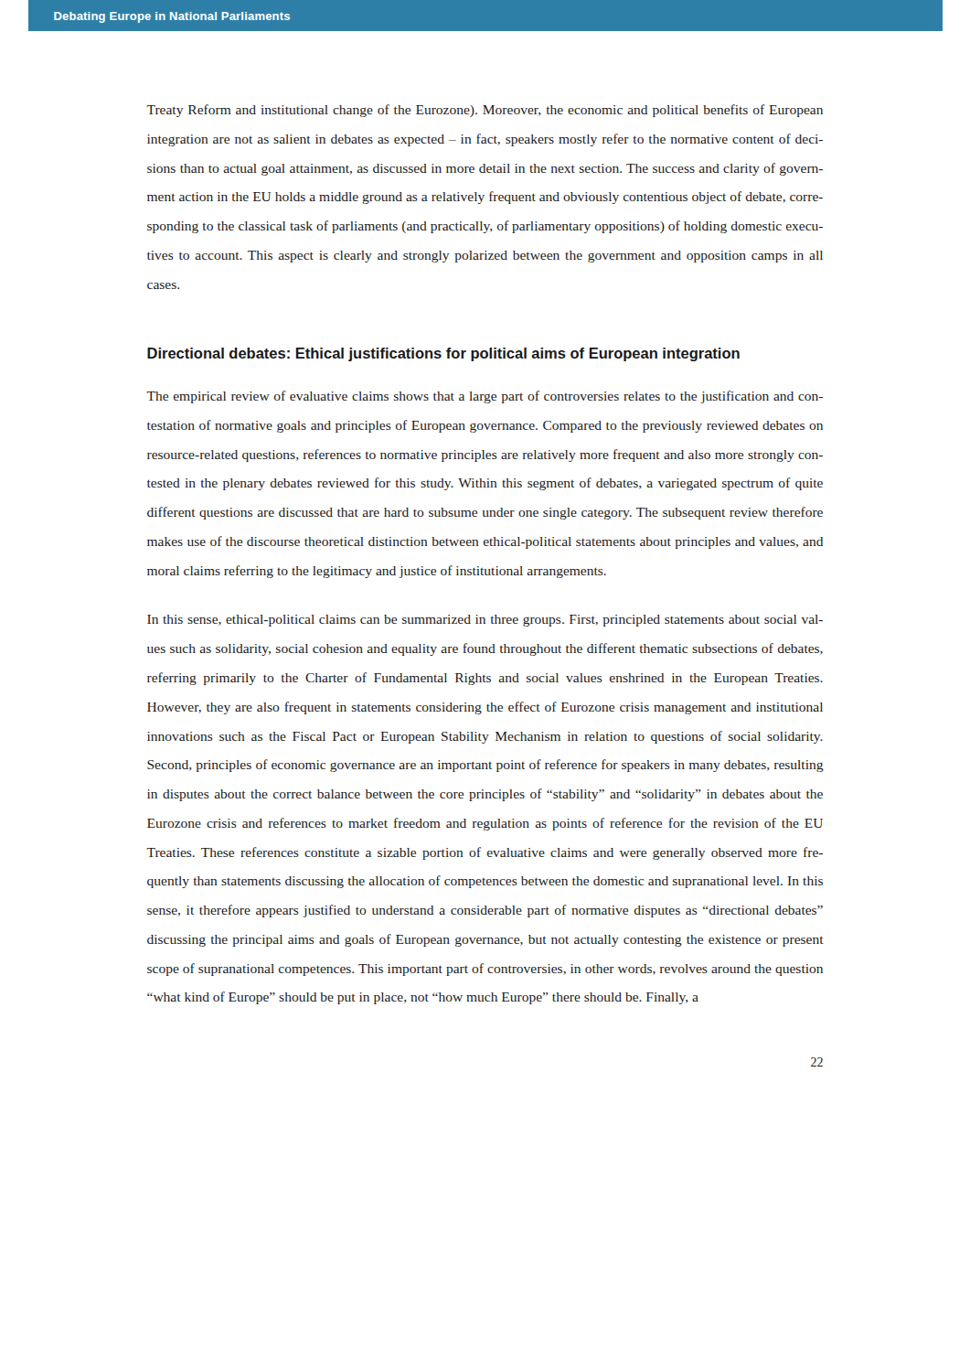Debating Europe in National Parliaments
Treaty Reform and institutional change of the Eurozone). Moreover, the economic and political benefits of European integration are not as salient in debates as expected – in fact, speakers mostly refer to the normative content of decisions than to actual goal attainment, as discussed in more detail in the next section. The success and clarity of government action in the EU holds a middle ground as a relatively frequent and obviously contentious object of debate, corresponding to the classical task of parliaments (and practically, of parliamentary oppositions) of holding domestic executives to account. This aspect is clearly and strongly polarized between the government and opposition camps in all cases.
Directional debates: Ethical justifications for political aims of European integration
The empirical review of evaluative claims shows that a large part of controversies relates to the justification and contestation of normative goals and principles of European governance. Compared to the previously reviewed debates on resource-related questions, references to normative principles are relatively more frequent and also more strongly contested in the plenary debates reviewed for this study. Within this segment of debates, a variegated spectrum of quite different questions are discussed that are hard to subsume under one single category. The subsequent review therefore makes use of the discourse theoretical distinction between ethical-political statements about principles and values, and moral claims referring to the legitimacy and justice of institutional arrangements.
In this sense, ethical-political claims can be summarized in three groups. First, principled statements about social values such as solidarity, social cohesion and equality are found throughout the different thematic subsections of debates, referring primarily to the Charter of Fundamental Rights and social values enshrined in the European Treaties. However, they are also frequent in statements considering the effect of Eurozone crisis management and institutional innovations such as the Fiscal Pact or European Stability Mechanism in relation to questions of social solidarity. Second, principles of economic governance are an important point of reference for speakers in many debates, resulting in disputes about the correct balance between the core principles of “stability” and “solidarity” in debates about the Eurozone crisis and references to market freedom and regulation as points of reference for the revision of the EU Treaties. These references constitute a sizable portion of evaluative claims and were generally observed more frequently than statements discussing the allocation of competences between the domestic and supranational level. In this sense, it therefore appears justified to understand a considerable part of normative disputes as “directional debates” discussing the principal aims and goals of European governance, but not actually contesting the existence or present scope of supranational competences. This important part of controversies, in other words, revolves around the question “what kind of Europe” should be put in place, not “how much Europe” there should be. Finally, a
22